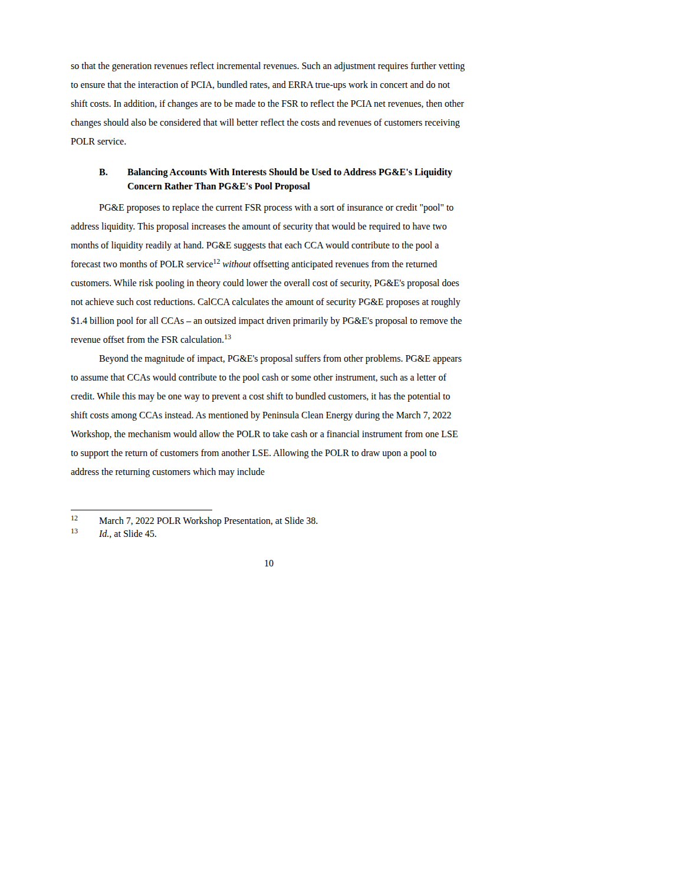so that the generation revenues reflect incremental revenues. Such an adjustment requires further vetting to ensure that the interaction of PCIA, bundled rates, and ERRA true-ups work in concert and do not shift costs. In addition, if changes are to be made to the FSR to reflect the PCIA net revenues, then other changes should also be considered that will better reflect the costs and revenues of customers receiving POLR service.
B. Balancing Accounts With Interests Should be Used to Address PG&E's Liquidity Concern Rather Than PG&E's Pool Proposal
PG&E proposes to replace the current FSR process with a sort of insurance or credit "pool" to address liquidity. This proposal increases the amount of security that would be required to have two months of liquidity readily at hand. PG&E suggests that each CCA would contribute to the pool a forecast two months of POLR service12 without offsetting anticipated revenues from the returned customers. While risk pooling in theory could lower the overall cost of security, PG&E's proposal does not achieve such cost reductions. CalCCA calculates the amount of security PG&E proposes at roughly $1.4 billion pool for all CCAs – an outsized impact driven primarily by PG&E's proposal to remove the revenue offset from the FSR calculation.13
Beyond the magnitude of impact, PG&E's proposal suffers from other problems. PG&E appears to assume that CCAs would contribute to the pool cash or some other instrument, such as a letter of credit. While this may be one way to prevent a cost shift to bundled customers, it has the potential to shift costs among CCAs instead. As mentioned by Peninsula Clean Energy during the March 7, 2022 Workshop, the mechanism would allow the POLR to take cash or a financial instrument from one LSE to support the return of customers from another LSE. Allowing the POLR to draw upon a pool to address the returning customers which may include
12 March 7, 2022 POLR Workshop Presentation, at Slide 38.
13 Id., at Slide 45.
10